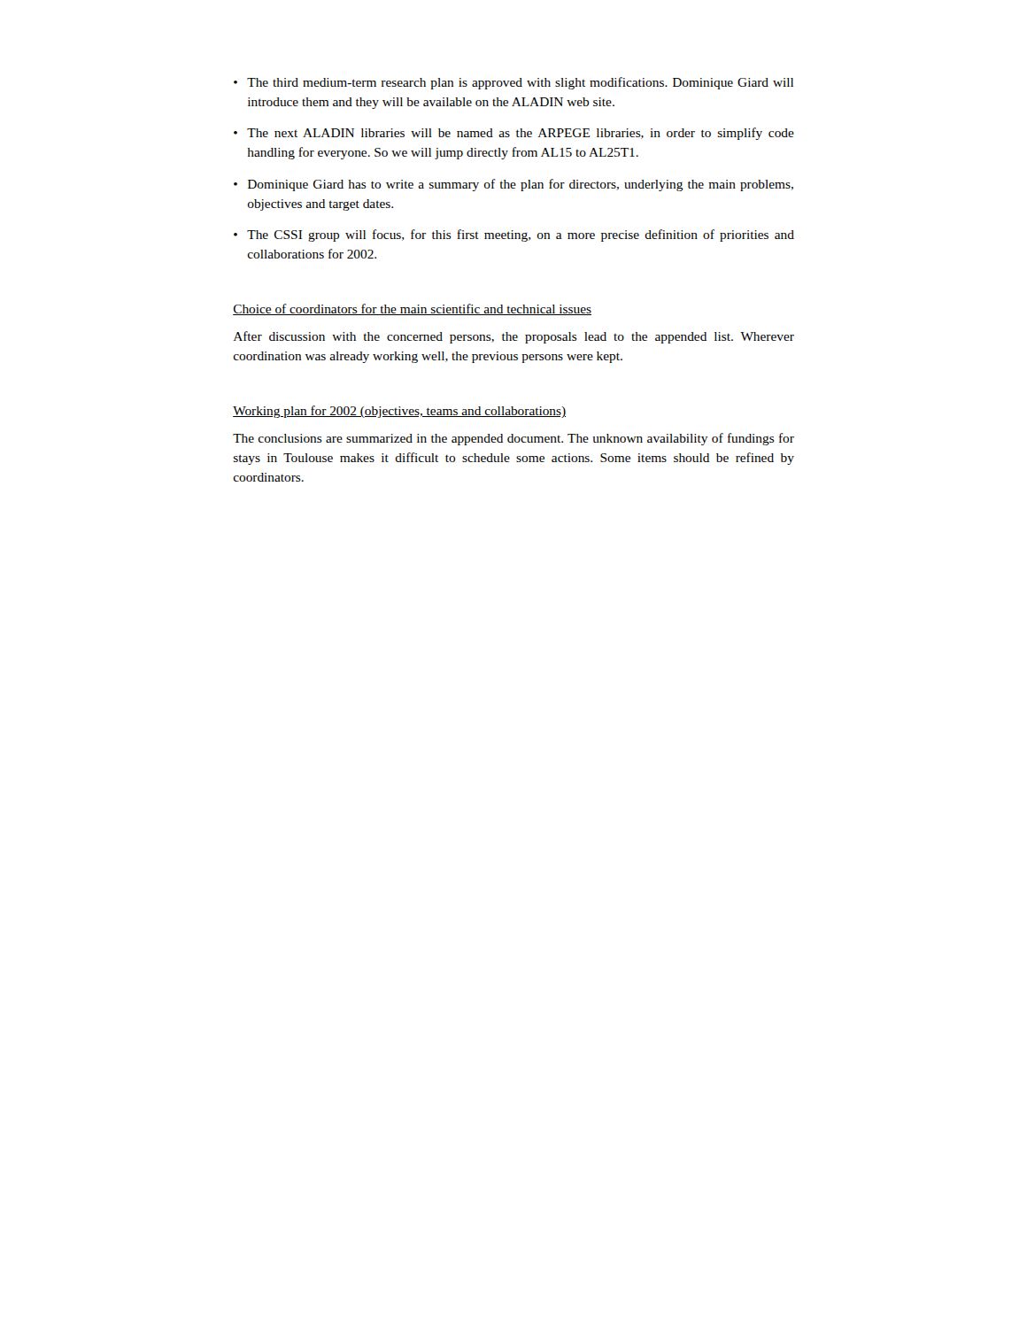The third medium-term research plan is approved with slight modifications. Dominique Giard will introduce them and they will be available on the ALADIN web site.
The next ALADIN libraries will be named as the ARPEGE libraries, in order to simplify code handling for everyone. So we will jump directly from AL15 to AL25T1.
Dominique Giard has to write a summary of the plan for directors, underlying the main problems, objectives and target dates.
The CSSI group will focus, for this first meeting, on a more precise definition of priorities and collaborations for 2002.
Choice of coordinators for the main scientific and technical issues
After discussion with the concerned persons, the proposals lead to the appended list. Wherever coordination was already working well, the previous persons were kept.
Working plan for 2002 (objectives, teams and collaborations)
The conclusions are summarized in the appended document. The unknown availability of fundings for stays in Toulouse makes it difficult to schedule some actions. Some items should be refined by coordinators.